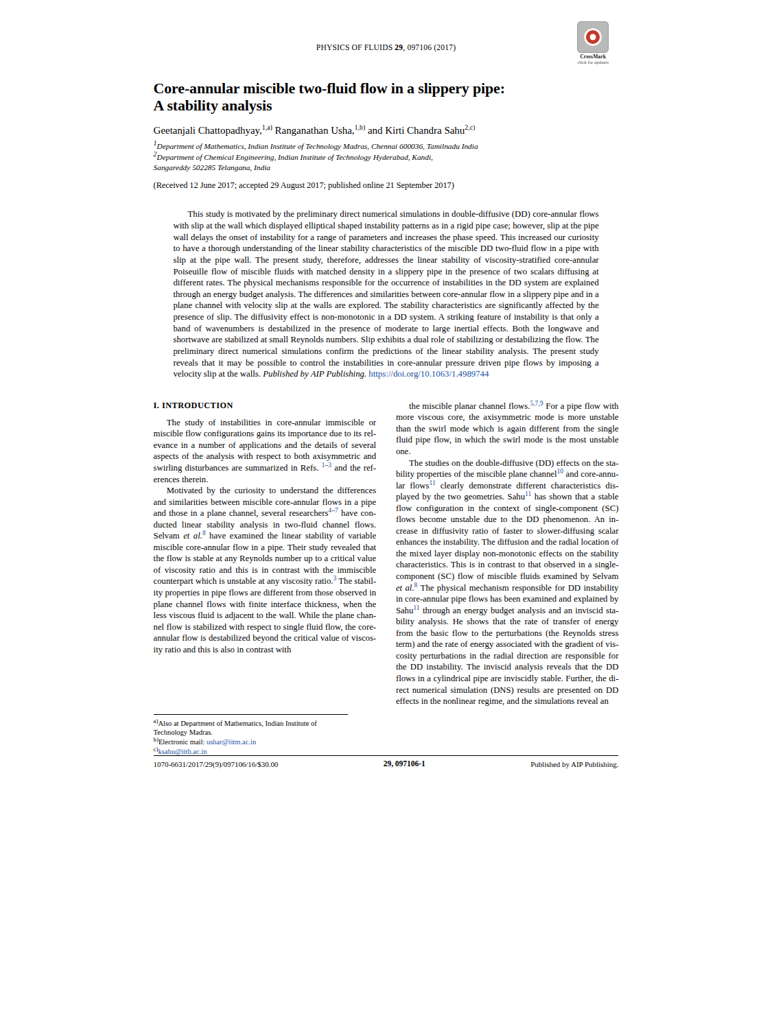PHYSICS OF FLUIDS 29, 097106 (2017)
CrossMark
click for updates
Core-annular miscible two-fluid flow in a slippery pipe:
A stability analysis
Geetanjali Chattopadhyay,1,a) Ranganathan Usha,1,b) and Kirti Chandra Sahu2,c)
1Department of Mathematics, Indian Institute of Technology Madras, Chennai 600036, Tamilnadu India
2Department of Chemical Engineering, Indian Institute of Technology Hyderabad, Kandi,
Sangareddy 502285 Telangana, India
(Received 12 June 2017; accepted 29 August 2017; published online 21 September 2017)
This study is motivated by the preliminary direct numerical simulations in double-diffusive (DD) core-annular flows with slip at the wall which displayed elliptical shaped instability patterns as in a rigid pipe case; however, slip at the pipe wall delays the onset of instability for a range of parameters and increases the phase speed. This increased our curiosity to have a thorough understanding of the linear stability characteristics of the miscible DD two-fluid flow in a pipe with slip at the pipe wall. The present study, therefore, addresses the linear stability of viscosity-stratified core-annular Poiseuille flow of miscible fluids with matched density in a slippery pipe in the presence of two scalars diffusing at different rates. The physical mechanisms responsible for the occurrence of instabilities in the DD system are explained through an energy budget analysis. The differences and similarities between core-annular flow in a slippery pipe and in a plane channel with velocity slip at the walls are explored. The stability characteristics are significantly affected by the presence of slip. The diffusivity effect is non-monotonic in a DD system. A striking feature of instability is that only a band of wavenumbers is destabilized in the presence of moderate to large inertial effects. Both the longwave and shortwave are stabilized at small Reynolds numbers. Slip exhibits a dual role of stabilizing or destabilizing the flow. The preliminary direct numerical simulations confirm the predictions of the linear stability analysis. The present study reveals that it may be possible to control the instabilities in core-annular pressure driven pipe flows by imposing a velocity slip at the walls. Published by AIP Publishing. https://doi.org/10.1063/1.4989744
I. Introduction
The study of instabilities in core-annular immiscible or miscible flow configurations gains its importance due to its relevance in a number of applications and the details of several aspects of the analysis with respect to both axisymmetric and swirling disturbances are summarized in Refs. 1–3 and the references therein.
Motivated by the curiosity to understand the differences and similarities between miscible core-annular flows in a pipe and those in a plane channel, several researchers4–7 have conducted linear stability analysis in two-fluid channel flows. Selvam et al.8 have examined the linear stability of variable miscible core-annular flow in a pipe. Their study revealed that the flow is stable at any Reynolds number up to a critical value of viscosity ratio and this is in contrast with the immiscible counterpart which is unstable at any viscosity ratio.3 The stability properties in pipe flows are different from those observed in plane channel flows with finite interface thickness, when the less viscous fluid is adjacent to the wall. While the plane channel flow is stabilized with respect to single fluid flow, the core-annular flow is destabilized beyond the critical value of viscosity ratio and this is also in contrast with
the miscible planar channel flows.5,7,9 For a pipe flow with more viscous core, the axisymmetric mode is more unstable than the swirl mode which is again different from the single fluid pipe flow, in which the swirl mode is the most unstable one.
The studies on the double-diffusive (DD) effects on the stability properties of the miscible plane channel10 and core-annular flows11 clearly demonstrate different characteristics displayed by the two geometries. Sahu11 has shown that a stable flow configuration in the context of single-component (SC) flows become unstable due to the DD phenomenon. An increase in diffusivity ratio of faster to slower-diffusing scalar enhances the instability. The diffusion and the radial location of the mixed layer display non-monotonic effects on the stability characteristics. This is in contrast to that observed in a single-component (SC) flow of miscible fluids examined by Selvam et al.8 The physical mechanism responsible for DD instability in core-annular pipe flows has been examined and explained by Sahu11 through an energy budget analysis and an inviscid stability analysis. He shows that the rate of transfer of energy from the basic flow to the perturbations (the Reynolds stress term) and the rate of energy associated with the gradient of viscosity perturbations in the radial direction are responsible for the DD instability. The inviscid analysis reveals that the DD flows in a cylindrical pipe are inviscidly stable. Further, the direct numerical simulation (DNS) results are presented on DD effects in the nonlinear regime, and the simulations reveal an
a)Also at Department of Mathematics, Indian Institute of Technology Madras.
b)Electronic mail: ushar@iitm.ac.in
c)ksahu@iith.ac.in
1070-6631/2017/29(9)/097106/16/$30.00
29, 097106-1
Published by AIP Publishing.